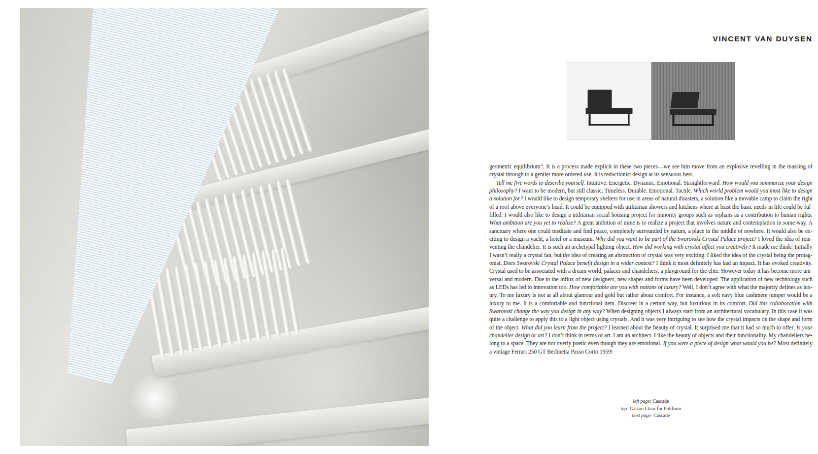Vincent Van Duysen
173
geometric equilibrium”. It is a process made explicit in these two pieces—we see him move from an explosive revelling in the massing of crystal through to a gentler more ordered use. It is reductionist design at its sensuous best.
Tell me five words to describe yourself. Intuitive. Energetic. Dynamic. Emotional. Straightforward. How would you summarize your design philosophy? I want to be modern, but still classic. Timeless. Durable. Emotional. Tactile. Which world problem would you most like to design a solution for? I would like to design temporary shelters for use in areas of natural disasters, a solution like a movable camp to claim the right of a roof above everyone’s head. It could be equipped with utilitarian showers and kitchens where at least the basic needs in life could be fulfilled. I would also like to design a utilitarian social housing project for minority groups such as orphans as a contribution to human rights. What ambition are you yet to realize? A great ambition of mine is to realize a project that involves nature and contemplation in some way. A sanctuary where one could meditate and find peace, completely surrounded by nature, a place in the middle of nowhere. It would also be exciting to design a yacht, a hotel or a museum. Why did you want to be part of the Swarovski Crystal Palace project? I loved the idea of reinventing the chandelier. It is such an archetypal lighting object. How did working with crystal affect you creatively? It made me think! Initially I wasn’t really a crystal fan, but the idea of creating an abstraction of crystal was very exciting. I liked the idea of the crystal being the protagonist. Does Swarovski Crystal Palace benefit design in a wider context? I think it most definitely has had an impact. It has evoked creativity. Crystal used to be associated with a dream world, palaces and chandeliers, a playground for the elite. However today it has become more universal and modern. Due to the influx of new designers, new shapes and forms have been developed. The application of new technology such as LEDs has led to innovation too. How comfortable are you with notions of luxury? Well, I don’t agree with what the majority defines as luxury. To me luxury is not at all about glamour and gold but rather about comfort. For instance, a soft navy blue cashmere jumper would be a luxury to me. It is a comfortable and functional item. Discreet in a certain way, but luxurious in its comfort. Did this collaboration with Swarovski change the way you design in any way? When designing objects I always start from an architectural vocabulary. In this case it was quite a challenge to apply this to a light object using crystals. And it was very intriguing to see how the crystal impacts on the shape and form of the object. What did you learn from the project? I learned about the beauty of crystal. It surprised me that it had so much to offer. Is your chandelier design or art? I don’t think in terms of art. I am an architect. I like the beauty of objects and their functionality. My chandeliers belong to a space. They are not overly poetic even though they are emotional. If you were a piece of design what would you be? Most definitely a vintage Ferrari 250 GT Berlinetta Passo Corto 1959!
left page: Cascade
top: Gaston Chair for Poliform
next page: Cascade